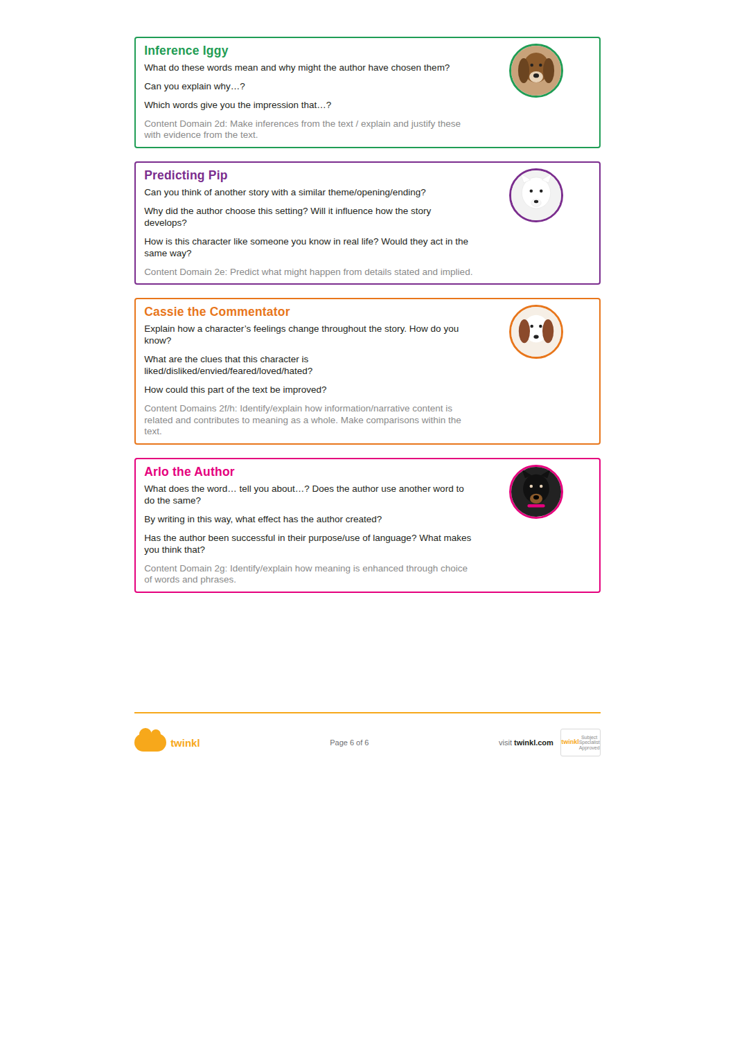Inference Iggy
What do these words mean and why might the author have chosen them?
Can you explain why…?
Which words give you the impression that…?
Content Domain 2d: Make inferences from the text / explain and justify these with evidence from the text.
Predicting Pip
Can you think of another story with a similar theme/opening/ending?
Why did the author choose this setting? Will it influence how the story develops?
How is this character like someone you know in real life? Would they act in the same way?
Content Domain 2e: Predict what might happen from details stated and implied.
Cassie the Commentator
Explain how a character’s feelings change throughout the story. How do you know?
What are the clues that this character is liked/disliked/envied/feared/loved/hated?
How could this part of the text be improved?
Content Domains 2f/h: Identify/explain how information/narrative content is related and contributes to meaning as a whole. Make comparisons within the text.
Arlo the Author
What does the word… tell you about…? Does the author use another word to do the same?
By writing in this way, what effect has the author created?
Has the author been successful in their purpose/use of language? What makes you think that?
Content Domain 2g: Identify/explain how meaning is enhanced through choice of words and phrases.
twinkl
Page 6 of 6
visit twinkl.com
twinkl Subject Specialist
Approved